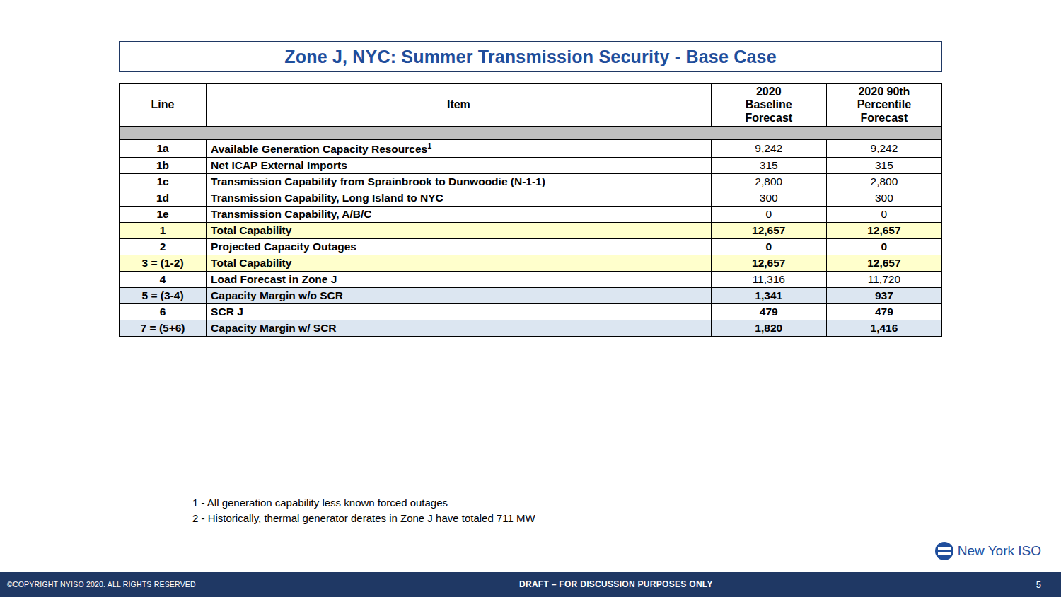Zone J, NYC: Summer Transmission Security - Base Case
| Line | Item | 2020 Baseline Forecast | 2020 90th Percentile Forecast |
| --- | --- | --- | --- |
| 1a | Available Generation Capacity Resources 1 | 9,242 | 9,242 |
| 1b | Net ICAP External Imports | 315 | 315 |
| 1c | Transmission Capability from Sprainbrook to Dunwoodie (N-1-1) | 2,800 | 2,800 |
| 1d | Transmission Capability, Long Island to NYC | 300 | 300 |
| 1e | Transmission Capability, A/B/C | 0 | 0 |
| 1 | Total Capability | 12,657 | 12,657 |
| 2 | Projected Capacity Outages | 0 | 0 |
| 3 = (1-2) | Total Capability | 12,657 | 12,657 |
| 4 | Load Forecast in Zone J | 11,316 | 11,720 |
| 5 = (3-4) | Capacity Margin w/o SCR | 1,341 | 937 |
| 6 | SCR J | 479 | 479 |
| 7 = (5+6) | Capacity Margin w/ SCR | 1,820 | 1,416 |
1 - All generation capability less known forced outages
2 - Historically, thermal generator derates in Zone J have totaled 711 MW
New York ISO
©COPYRIGHT NYISO 2020. ALL RIGHTS RESERVED
DRAFT – FOR DISCUSSION PURPOSES ONLY
5